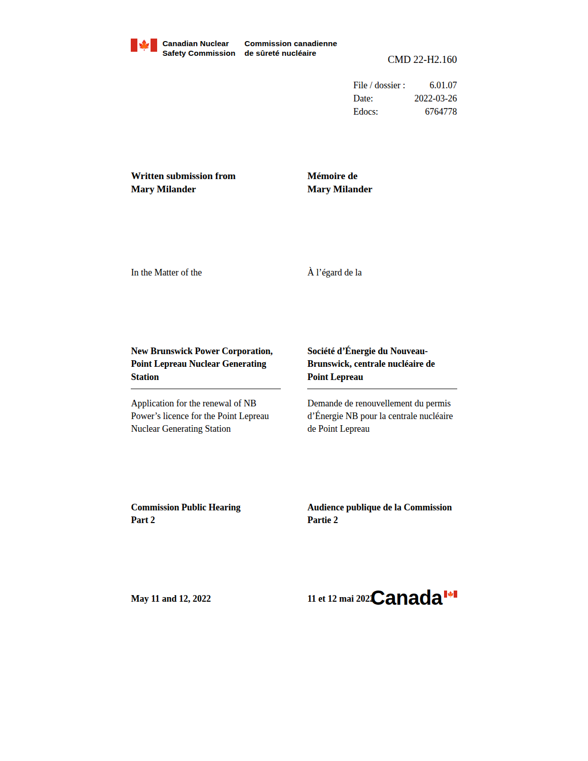🍁
Canadian Nuclear
Safety Commission
Commission canadienne
de sûreté nucléaire
CMD 22-H2.160
| File / dossier : | 6.01.07 |
| Date: | 2022-03-26 |
| Edocs: | 6764778 |
Written submission from
Mary Milander
In the Matter of the
New Brunswick Power Corporation,
Point Lepreau Nuclear Generating Station
Application for the renewal of NB Power’s licence for the Point Lepreau Nuclear Generating Station
Commission Public Hearing
Part 2
May 11 and 12, 2022
Mémoire de
Mary Milander
À l’égard de la
Société d’Énergie du Nouveau-Brunswick, centrale nucléaire de Point Lepreau
Demande de renouvellement du permis d’Énergie NB pour la centrale nucléaire de Point Lepreau
Audience publique de la Commission
Partie 2
11 et 12 mai 2022
Canada 🍁